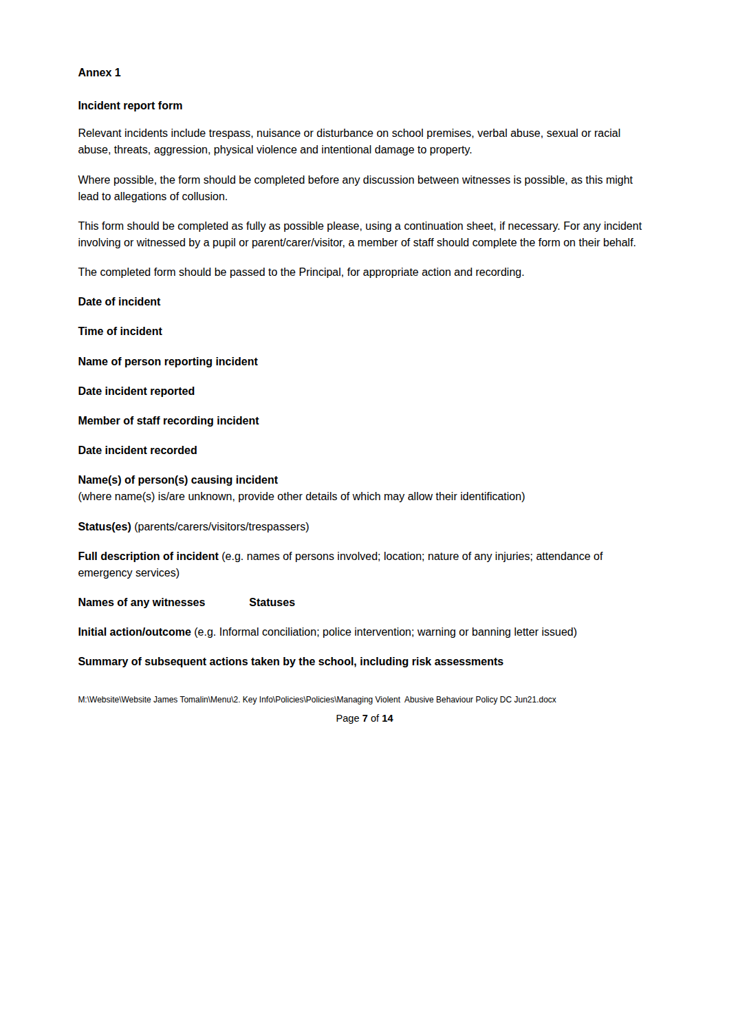Annex 1
Incident report form
Relevant incidents include trespass, nuisance or disturbance on school premises, verbal abuse, sexual or racial abuse, threats, aggression, physical violence and intentional damage to property.
Where possible, the form should be completed before any discussion between witnesses is possible, as this might lead to allegations of collusion.
This form should be completed as fully as possible please, using a continuation sheet, if necessary. For any incident involving or witnessed by a pupil or parent/carer/visitor, a member of staff should complete the form on their behalf.
The completed form should be passed to the Principal, for appropriate action and recording.
Date of incident
Time of incident
Name of person reporting incident
Date incident reported
Member of staff recording incident
Date incident recorded
Name(s) of person(s) causing incident
(where name(s) is/are unknown, provide other details of which may allow their identification)
Status(es) (parents/carers/visitors/trespassers)
Full description of incident (e.g. names of persons involved; location; nature of any injuries; attendance of emergency services)
Names of any witnesses Statuses
Initial action/outcome (e.g. Informal conciliation; police intervention; warning or banning letter issued)
Summary of subsequent actions taken by the school, including risk assessments
M:\Website\Website James Tomalin\Menu\2. Key Info\Policies\Policies\Managing Violent Abusive Behaviour Policy DC Jun21.docx
Page 7 of 14